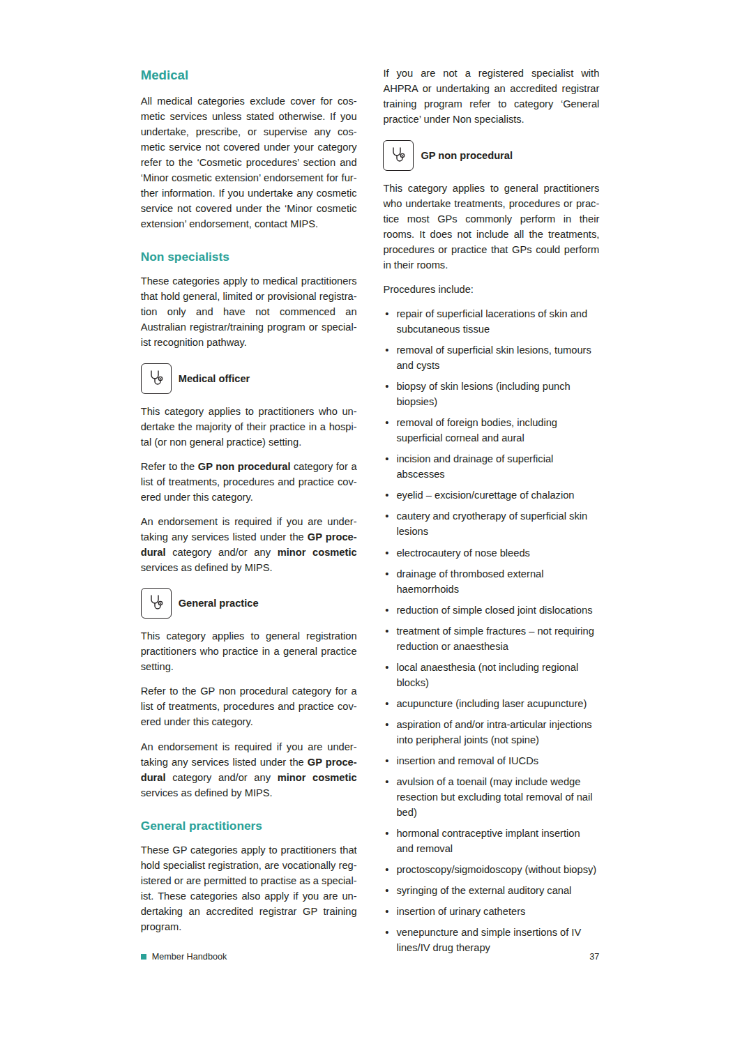Medical
All medical categories exclude cover for cosmetic services unless stated otherwise. If you undertake, prescribe, or supervise any cosmetic service not covered under your category refer to the ‘Cosmetic procedures’ section and ‘Minor cosmetic extension’ endorsement for further information. If you undertake any cosmetic service not covered under the ‘Minor cosmetic extension’ endorsement, contact MIPS.
Non specialists
These categories apply to medical practitioners that hold general, limited or provisional registration only and have not commenced an Australian registrar/training program or specialist recognition pathway.
Medical officer
This category applies to practitioners who undertake the majority of their practice in a hospital (or non general practice) setting.
Refer to the GP non procedural category for a list of treatments, procedures and practice covered under this category.
An endorsement is required if you are undertaking any services listed under the GP procedural category and/or any minor cosmetic services as defined by MIPS.
General practice
This category applies to general registration practitioners who practice in a general practice setting.
Refer to the GP non procedural category for a list of treatments, procedures and practice covered under this category.
An endorsement is required if you are undertaking any services listed under the GP procedural category and/or any minor cosmetic services as defined by MIPS.
General practitioners
These GP categories apply to practitioners that hold specialist registration, are vocationally registered or are permitted to practise as a specialist. These categories also apply if you are undertaking an accredited registrar GP training program.
If you are not a registered specialist with AHPRA or undertaking an accredited registrar training program refer to category ‘General practice’ under Non specialists.
GP non procedural
This category applies to general practitioners who undertake treatments, procedures or practice most GPs commonly perform in their rooms. It does not include all the treatments, procedures or practice that GPs could perform in their rooms.
Procedures include:
repair of superficial lacerations of skin and subcutaneous tissue
removal of superficial skin lesions, tumours and cysts
biopsy of skin lesions (including punch biopsies)
removal of foreign bodies, including superficial corneal and aural
incision and drainage of superficial abscesses
eyelid – excision/curettage of chalazion
cautery and cryotherapy of superficial skin lesions
electrocautery of nose bleeds
drainage of thrombosed external haemorrhoids
reduction of simple closed joint dislocations
treatment of simple fractures – not requiring reduction or anaesthesia
local anaesthesia (not including regional blocks)
acupuncture (including laser acupuncture)
aspiration of and/or intra-articular injections into peripheral joints (not spine)
insertion and removal of IUCDs
avulsion of a toenail (may include wedge resection but excluding total removal of nail bed)
hormonal contraceptive implant insertion and removal
proctoscopy/sigmoidoscopy (without biopsy)
syringing of the external auditory canal
insertion of urinary catheters
venepuncture and simple insertions of IV lines/IV drug therapy
Member Handbook
37